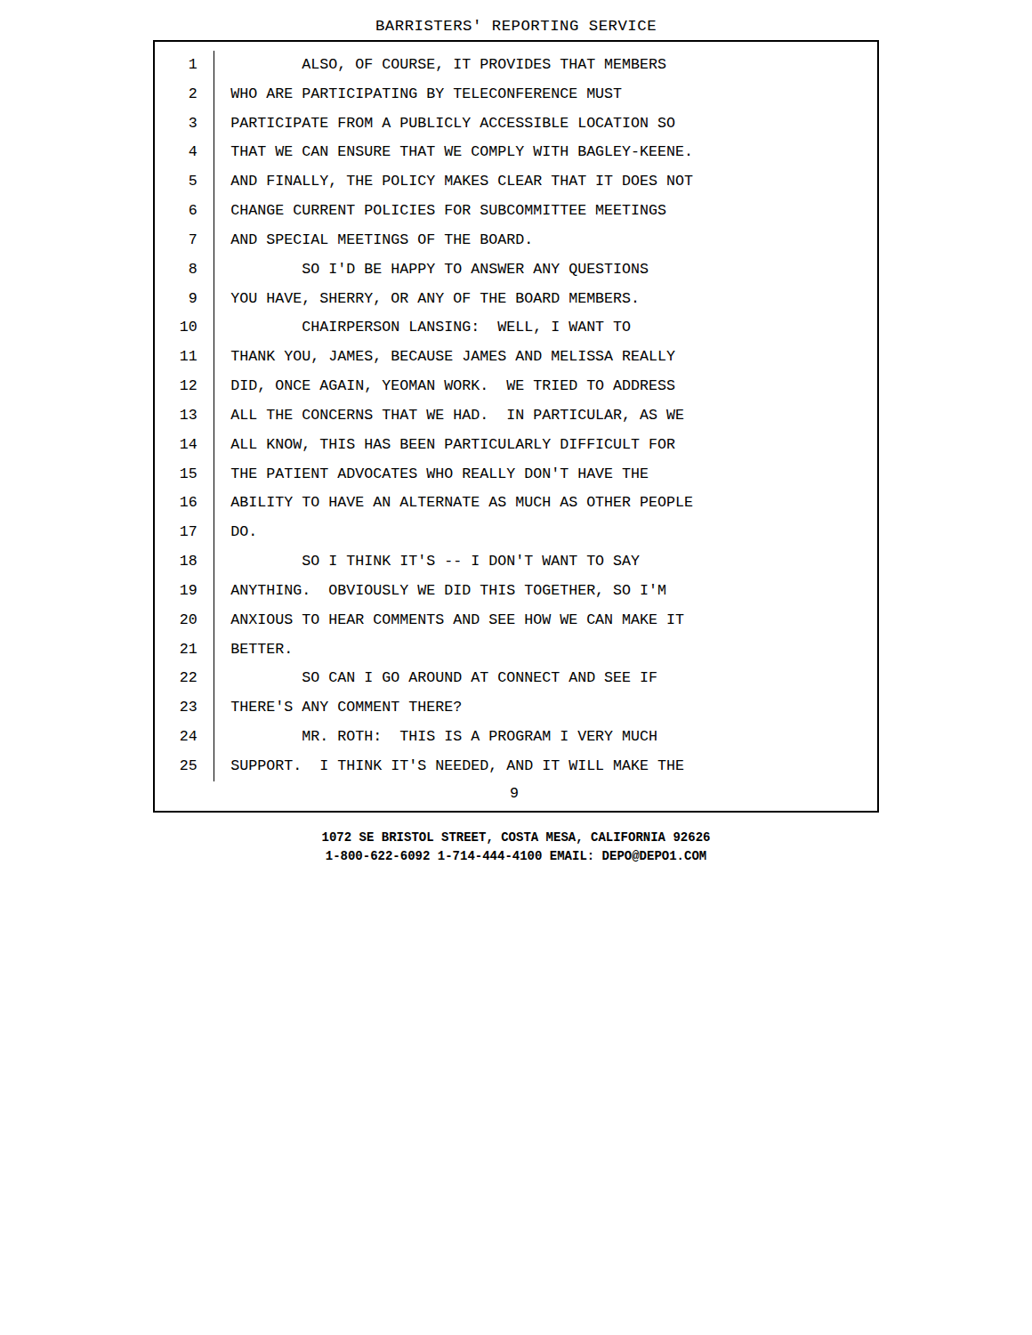BARRISTERS' REPORTING SERVICE
| 1 | ALSO, OF COURSE, IT PROVIDES THAT MEMBERS |
| 2 | WHO ARE PARTICIPATING BY TELECONFERENCE MUST |
| 3 | PARTICIPATE FROM A PUBLICLY ACCESSIBLE LOCATION SO |
| 4 | THAT WE CAN ENSURE THAT WE COMPLY WITH BAGLEY-KEENE. |
| 5 | AND FINALLY, THE POLICY MAKES CLEAR THAT IT DOES NOT |
| 6 | CHANGE CURRENT POLICIES FOR SUBCOMMITTEE MEETINGS |
| 7 | AND SPECIAL MEETINGS OF THE BOARD. |
| 8 | SO I'D BE HAPPY TO ANSWER ANY QUESTIONS |
| 9 | YOU HAVE, SHERRY, OR ANY OF THE BOARD MEMBERS. |
| 10 | CHAIRPERSON LANSING: WELL, I WANT TO |
| 11 | THANK YOU, JAMES, BECAUSE JAMES AND MELISSA REALLY |
| 12 | DID, ONCE AGAIN, YEOMAN WORK. WE TRIED TO ADDRESS |
| 13 | ALL THE CONCERNS THAT WE HAD. IN PARTICULAR, AS WE |
| 14 | ALL KNOW, THIS HAS BEEN PARTICULARLY DIFFICULT FOR |
| 15 | THE PATIENT ADVOCATES WHO REALLY DON'T HAVE THE |
| 16 | ABILITY TO HAVE AN ALTERNATE AS MUCH AS OTHER PEOPLE |
| 17 | DO. |
| 18 | SO I THINK IT'S -- I DON'T WANT TO SAY |
| 19 | ANYTHING. OBVIOUSLY WE DID THIS TOGETHER, SO I'M |
| 20 | ANXIOUS TO HEAR COMMENTS AND SEE HOW WE CAN MAKE IT |
| 21 | BETTER. |
| 22 | SO CAN I GO AROUND AT CONNECT AND SEE IF |
| 23 | THERE'S ANY COMMENT THERE? |
| 24 | MR. ROTH: THIS IS A PROGRAM I VERY MUCH |
| 25 | SUPPORT. I THINK IT'S NEEDED, AND IT WILL MAKE THE |
9
1072 SE BRISTOL STREET, COSTA MESA, CALIFORNIA 92626
1-800-622-6092 1-714-444-4100 EMAIL: DEPO@DEPO1.COM